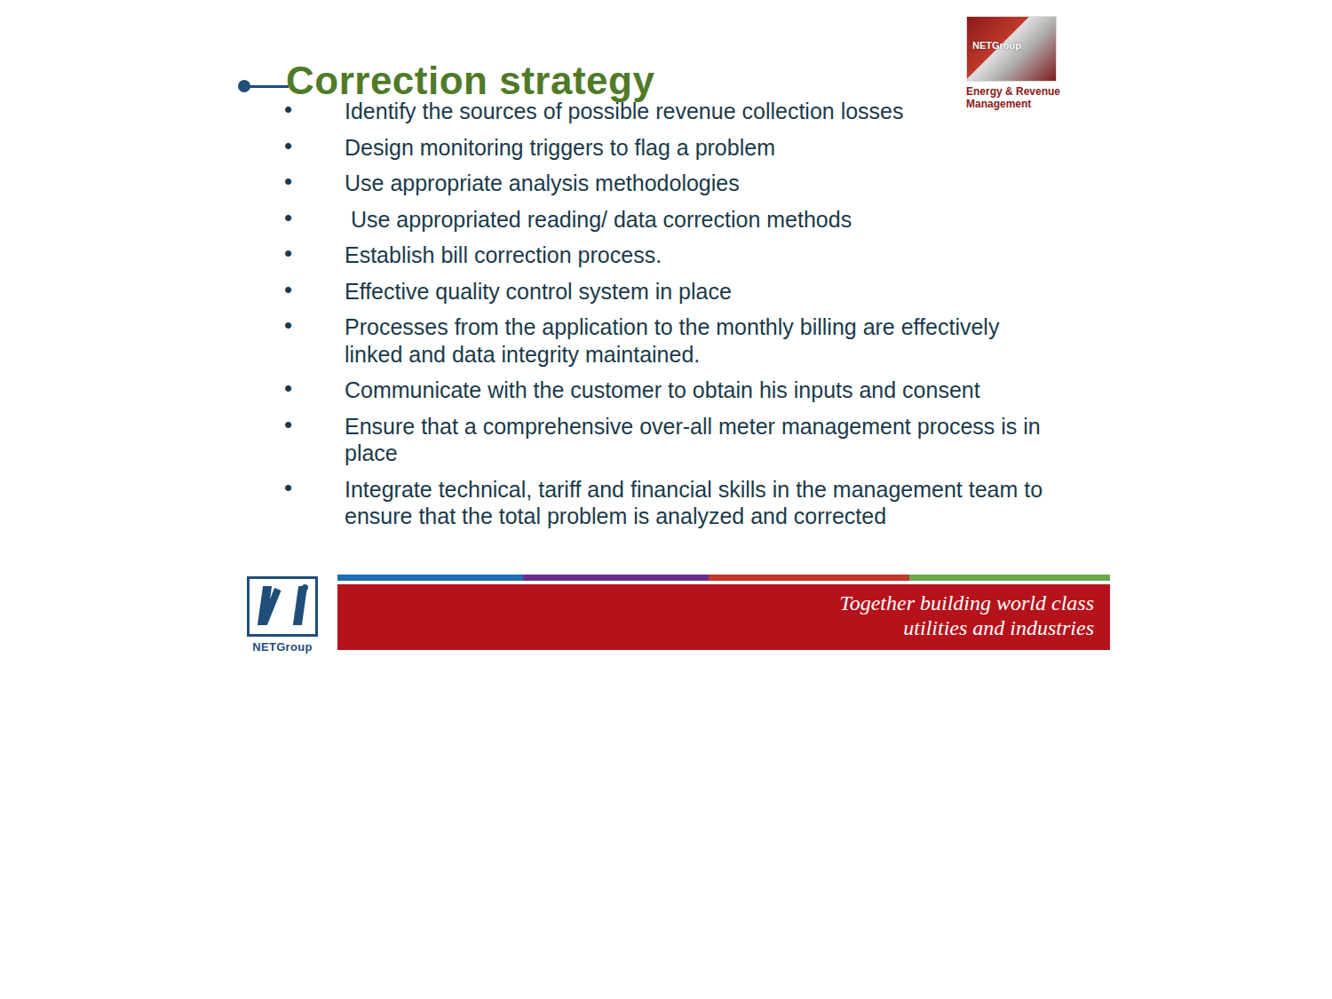Correction strategy
Energy & Revenue
Management
Identify the sources of possible revenue collection losses
Design monitoring triggers to flag a problem
Use appropriate analysis methodologies
Use appropriated reading/ data correction methods
Establish bill correction process.
Effective quality control system in place
Processes from the application to the monthly billing are effectively linked and data integrity maintained.
Communicate with the customer to obtain his inputs and consent
Ensure that a comprehensive over-all meter management process is in place
Integrate technical, tariff and financial skills in the management team to ensure that the total problem is analyzed and corrected
Together building world class utilities and industries
NETGroup